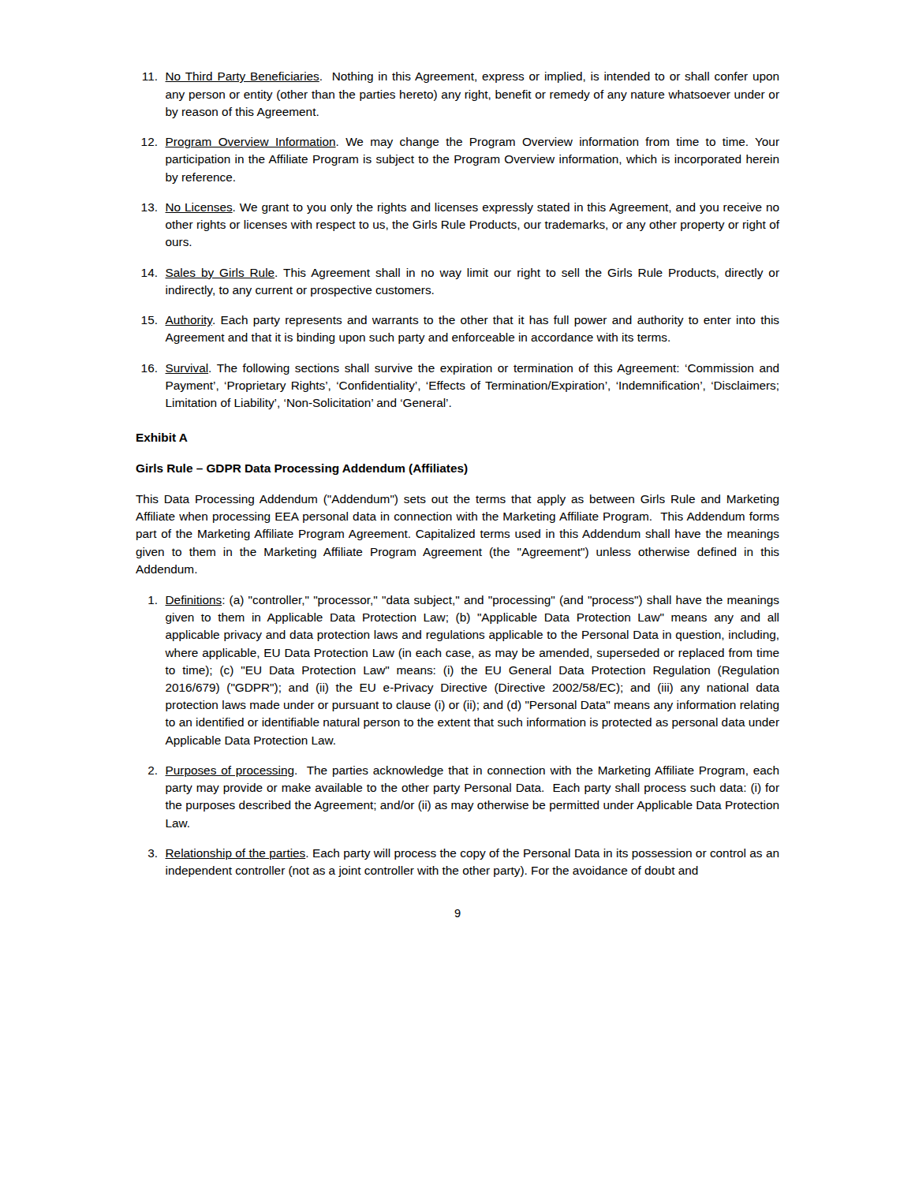No Third Party Beneficiaries. Nothing in this Agreement, express or implied, is intended to or shall confer upon any person or entity (other than the parties hereto) any right, benefit or remedy of any nature whatsoever under or by reason of this Agreement.
Program Overview Information. We may change the Program Overview information from time to time. Your participation in the Affiliate Program is subject to the Program Overview information, which is incorporated herein by reference.
No Licenses. We grant to you only the rights and licenses expressly stated in this Agreement, and you receive no other rights or licenses with respect to us, the Girls Rule Products, our trademarks, or any other property or right of ours.
Sales by Girls Rule. This Agreement shall in no way limit our right to sell the Girls Rule Products, directly or indirectly, to any current or prospective customers.
Authority. Each party represents and warrants to the other that it has full power and authority to enter into this Agreement and that it is binding upon such party and enforceable in accordance with its terms.
Survival. The following sections shall survive the expiration or termination of this Agreement: ‘Commission and Payment’, ‘Proprietary Rights’, ‘Confidentiality’, ‘Effects of Termination/Expiration’, ‘Indemnification’, ‘Disclaimers; Limitation of Liability’, ‘Non-Solicitation’ and ‘General’.
Exhibit A
Girls Rule – GDPR Data Processing Addendum (Affiliates)
This Data Processing Addendum ("Addendum") sets out the terms that apply as between Girls Rule and Marketing Affiliate when processing EEA personal data in connection with the Marketing Affiliate Program. This Addendum forms part of the Marketing Affiliate Program Agreement. Capitalized terms used in this Addendum shall have the meanings given to them in the Marketing Affiliate Program Agreement (the "Agreement") unless otherwise defined in this Addendum.
Definitions: (a) "controller," "processor," "data subject," and "processing" (and "process") shall have the meanings given to them in Applicable Data Protection Law; (b) "Applicable Data Protection Law" means any and all applicable privacy and data protection laws and regulations applicable to the Personal Data in question, including, where applicable, EU Data Protection Law (in each case, as may be amended, superseded or replaced from time to time); (c) "EU Data Protection Law" means: (i) the EU General Data Protection Regulation (Regulation 2016/679) ("GDPR"); and (ii) the EU e-Privacy Directive (Directive 2002/58/EC); and (iii) any national data protection laws made under or pursuant to clause (i) or (ii); and (d) "Personal Data" means any information relating to an identified or identifiable natural person to the extent that such information is protected as personal data under Applicable Data Protection Law.
Purposes of processing. The parties acknowledge that in connection with the Marketing Affiliate Program, each party may provide or make available to the other party Personal Data. Each party shall process such data: (i) for the purposes described the Agreement; and/or (ii) as may otherwise be permitted under Applicable Data Protection Law.
Relationship of the parties. Each party will process the copy of the Personal Data in its possession or control as an independent controller (not as a joint controller with the other party). For the avoidance of doubt and
9